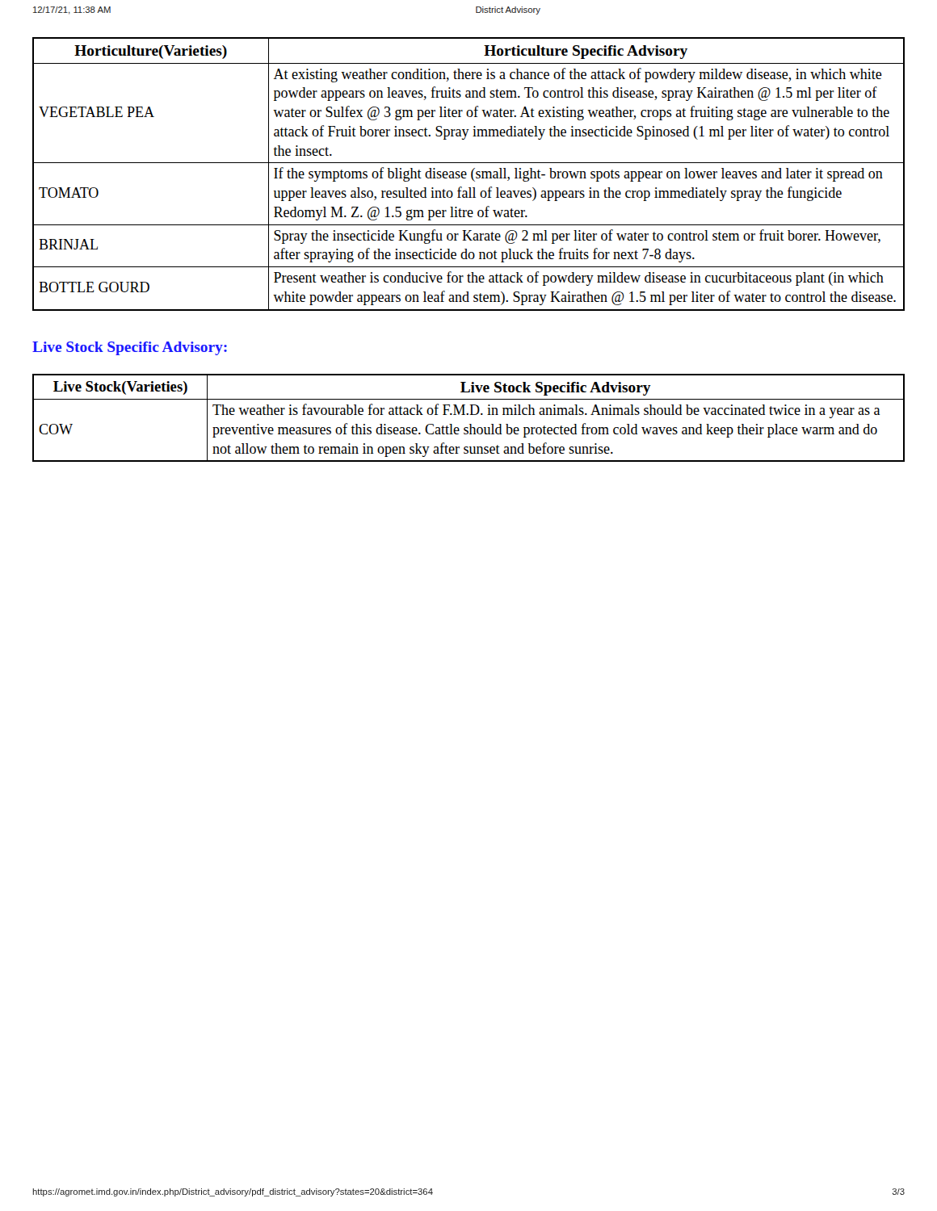12/17/21, 11:38 AM
District Advisory
| Horticulture(Varieties) | Horticulture Specific Advisory |
| --- | --- |
| VEGETABLE PEA | At existing weather condition, there is a chance of the attack of powdery mildew disease, in which white powder appears on leaves, fruits and stem. To control this disease, spray Kairathen @ 1.5 ml per liter of water or Sulfex @ 3 gm per liter of water. At existing weather, crops at fruiting stage are vulnerable to the attack of Fruit borer insect. Spray immediately the insecticide Spinosed (1 ml per liter of water) to control the insect. |
| TOMATO | If the symptoms of blight disease (small, light- brown spots appear on lower leaves and later it spread on upper leaves also, resulted into fall of leaves) appears in the crop immediately spray the fungicide Redomyl M. Z. @ 1.5 gm per litre of water. |
| BRINJAL | Spray the insecticide Kungfu or Karate @ 2 ml per liter of water to control stem or fruit borer. However, after spraying of the insecticide do not pluck the fruits for next 7-8 days. |
| BOTTLE GOURD | Present weather is conducive for the attack of powdery mildew disease in cucurbitaceous plant (in which white powder appears on leaf and stem). Spray Kairathen @ 1.5 ml per liter of water to control the disease. |
Live Stock Specific Advisory:
| Live Stock(Varieties) | Live Stock Specific Advisory |
| --- | --- |
| COW | The weather is favourable for attack of F.M.D. in milch animals. Animals should be vaccinated twice in a year as a preventive measures of this disease. Cattle should be protected from cold waves and keep their place warm and do not allow them to remain in open sky after sunset and before sunrise. |
https://agromet.imd.gov.in/index.php/District_advisory/pdf_district_advisory?states=20&district=364
3/3